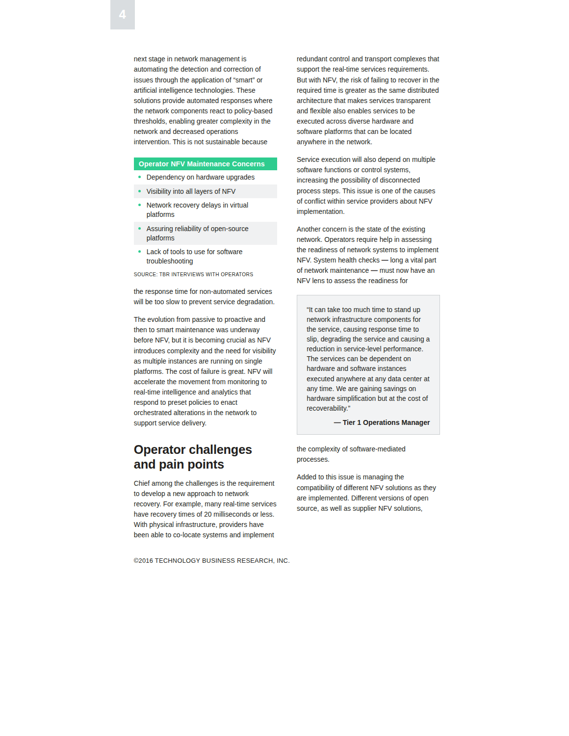4
next stage in network management is automating the detection and correction of issues through the application of “smart” or artificial intelligence technologies. These solutions provide automated responses where the network components react to policy-based thresholds, enabling greater complexity in the network and decreased operations intervention. This is not sustainable because
Operator NFV Maintenance Concerns
Dependency on hardware upgrades
Visibility into all layers of NFV
Network recovery delays in virtual platforms
Assuring reliability of open-source platforms
Lack of tools to use for software troubleshooting
Source: TBR interviews with operators
the response time for non-automated services will be too slow to prevent service degradation.
The evolution from passive to proactive and then to smart maintenance was underway before NFV, but it is becoming crucial as NFV introduces complexity and the need for visibility as multiple instances are running on single platforms. The cost of failure is great. NFV will accelerate the movement from monitoring to real-time intelligence and analytics that respond to preset policies to enact orchestrated alterations in the network to support service delivery.
Operator challenges and pain points
Chief among the challenges is the requirement to develop a new approach to network recovery. For example, many real-time services have recovery times of 20 milliseconds or less. With physical infrastructure, providers have been able to co-locate systems and implement
redundant control and transport complexes that support the real-time services requirements. But with NFV, the risk of failing to recover in the required time is greater as the same distributed architecture that makes services transparent and flexible also enables services to be executed across diverse hardware and software platforms that can be located anywhere in the network.
Service execution will also depend on multiple software functions or control systems, increasing the possibility of disconnected process steps. This issue is one of the causes of conflict within service providers about NFV implementation.
Another concern is the state of the existing network. Operators require help in assessing the readiness of network systems to implement NFV. System health checks — long a vital part of network maintenance — must now have an NFV lens to assess the readiness for
“It can take too much time to stand up network infrastructure components for the service, causing response time to slip, degrading the service and causing a reduction in service-level performance. The services can be dependent on hardware and software instances executed anywhere at any data center at any time. We are gaining savings on hardware simplification but at the cost of recoverability.”
— Tier 1 Operations Manager
the complexity of software-mediated processes.
Added to this issue is managing the compatibility of different NFV solutions as they are implemented. Different versions of open source, as well as supplier NFV solutions,
©2016 TECHNOLOGY BUSINESS RESEARCH, INC.